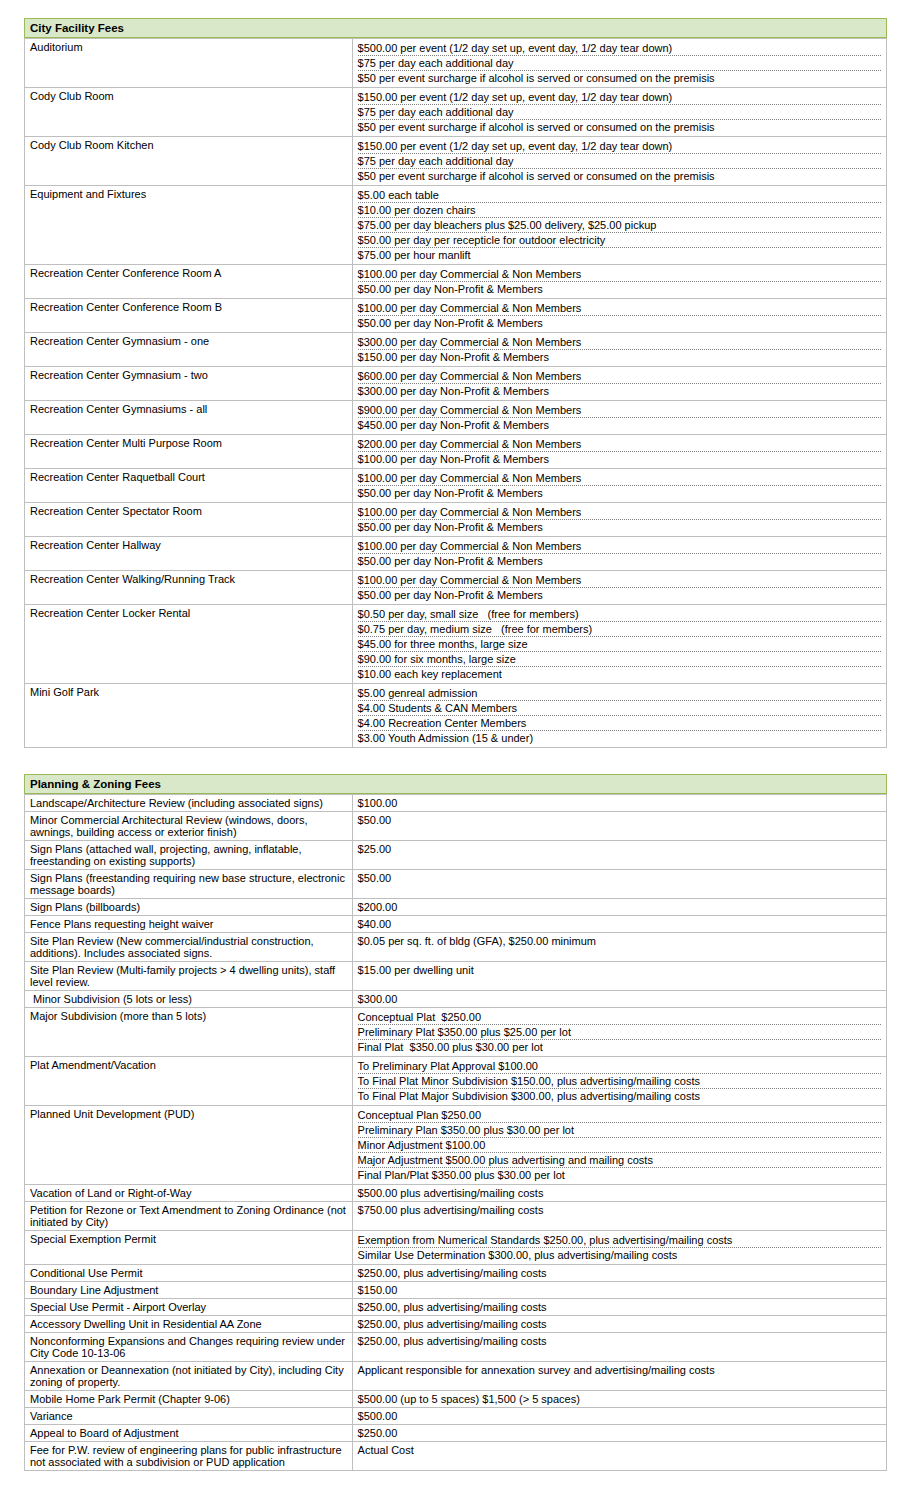City Facility Fees
| Auditorium | / $500.00 per event (1/2 day set up, event day, 1/2 day tear down) / / $75 per day each additional day / / $50 per event surcharge if alcohol is served or consumed on the premisis / |
| Cody Club Room | / $150.00 per event (1/2 day set up, event day, 1/2 day tear down) / / $75 per day each additional day / / $50 per event surcharge if alcohol is served or consumed on the premisis / |
| Cody Club Room Kitchen | / $150.00 per event (1/2 day set up, event day, 1/2 day tear down) / / $75 per day each additional day / / $50 per event surcharge if alcohol is served or consumed on the premisis / |
| Equipment and Fixtures | / $5.00 each table / / $10.00 per dozen chairs / / $75.00 per day bleachers plus $25.00 delivery, $25.00 pickup / / $50.00 per day per recepticle for outdoor electricity / / $75.00 per hour manlift / |
| Recreation Center Conference Room A | / $100.00 per day Commercial & Non Members / / $50.00 per day Non-Profit & Members / |
| Recreation Center Conference Room B | / $100.00 per day Commercial & Non Members / / $50.00 per day Non-Profit & Members / |
| Recreation Center Gymnasium - one | / $300.00 per day Commercial & Non Members / / $150.00 per day Non-Profit & Members / |
| Recreation Center Gymnasium - two | / $600.00 per day Commercial & Non Members / / $300.00 per day Non-Profit & Members / |
| Recreation Center Gymnasiums - all | / $900.00 per day Commercial & Non Members / / $450.00 per day Non-Profit & Members / |
| Recreation Center Multi Purpose Room | / $200.00 per day Commercial & Non Members / / $100.00 per day Non-Profit & Members / |
| Recreation Center Raquetball Court | / $100.00 per day Commercial & Non Members / / $50.00 per day Non-Profit & Members / |
| Recreation Center Spectator Room | / $100.00 per day Commercial & Non Members / / $50.00 per day Non-Profit & Members / |
| Recreation Center Hallway | / $100.00 per day Commercial & Non Members / / $50.00 per day Non-Profit & Members / |
| Recreation Center Walking/Running Track | / $100.00 per day Commercial & Non Members / / $50.00 per day Non-Profit & Members / |
| Recreation Center Locker Rental | / $0.50 per day, small size (free for members) / / $0.75 per day, medium size (free for members) / / $45.00 for three months, large size / / $90.00 for six months, large size / / $10.00 each key replacement / |
| Mini Golf Park | / $5.00 genreal admission / / $4.00 Students & CAN Members / / $4.00 Recreation Center Members / / $3.00 Youth Admission (15 & under) / |
Planning & Zoning Fees
| Landscape/Architecture Review (including associated signs) | $100.00 |
| Minor Commercial Architectural Review (windows, doors, awnings, building access or exterior finish) | $50.00 |
| Sign Plans (attached wall, projecting, awning, inflatable, freestanding on existing supports) | $25.00 |
| Sign Plans (freestanding requiring new base structure, electronic message boards) | $50.00 |
| Sign Plans (billboards) | $200.00 |
| Fence Plans requesting height waiver | $40.00 |
| Site Plan Review (New commercial/industrial construction, additions). Includes associated signs. | $0.05 per sq. ft. of bldg (GFA), $250.00 minimum |
| Site Plan Review (Multi-family projects > 4 dwelling units), staff level review. | $15.00 per dwelling unit |
| Minor Subdivision (5 lots or less) | $300.00 |
| Major Subdivision (more than 5 lots) | / Conceptual Plat $250.00 / / Preliminary Plat $350.00 plus $25.00 per lot / / Final Plat $350.00 plus $30.00 per lot / |
| Plat Amendment/Vacation | / To Preliminary Plat Approval $100.00 / / To Final Plat Minor Subdivision $150.00, plus advertising/mailing costs / / To Final Plat Major Subdivision $300.00, plus advertising/mailing costs / |
| Planned Unit Development (PUD) | / Conceptual Plan $250.00 / / Preliminary Plan $350.00 plus $30.00 per lot / / Minor Adjustment $100.00 / / Major Adjustment $500.00 plus advertising and mailing costs / / Final Plan/Plat $350.00 plus $30.00 per lot / |
| Vacation of Land or Right-of-Way | $500.00 plus advertising/mailing costs |
| Petition for Rezone or Text Amendment to Zoning Ordinance (not initiated by City) | $750.00 plus advertising/mailing costs |
| Special Exemption Permit | / Exemption from Numerical Standards $250.00, plus advertising/mailing costs / / Similar Use Determination $300.00, plus advertising/mailing costs / |
| Conditional Use Permit | $250.00, plus advertising/mailing costs |
| Boundary Line Adjustment | $150.00 |
| Special Use Permit - Airport Overlay | $250.00, plus advertising/mailing costs |
| Accessory Dwelling Unit in Residential AA Zone | $250.00, plus advertising/mailing costs |
| Nonconforming Expansions and Changes requiring review under City Code 10-13-06 | $250.00, plus advertising/mailing costs |
| Annexation or Deannexation (not initiated by City), including City zoning of property. | Applicant responsible for annexation survey and advertising/mailing costs |
| Mobile Home Park Permit (Chapter 9-06) | $500.00 (up to 5 spaces) $1,500 (> 5 spaces) |
| Variance | $500.00 |
| Appeal to Board of Adjustment | $250.00 |
| Fee for P.W. review of engineering plans for public infrastructure not associated with a subdivision or PUD application | Actual Cost |